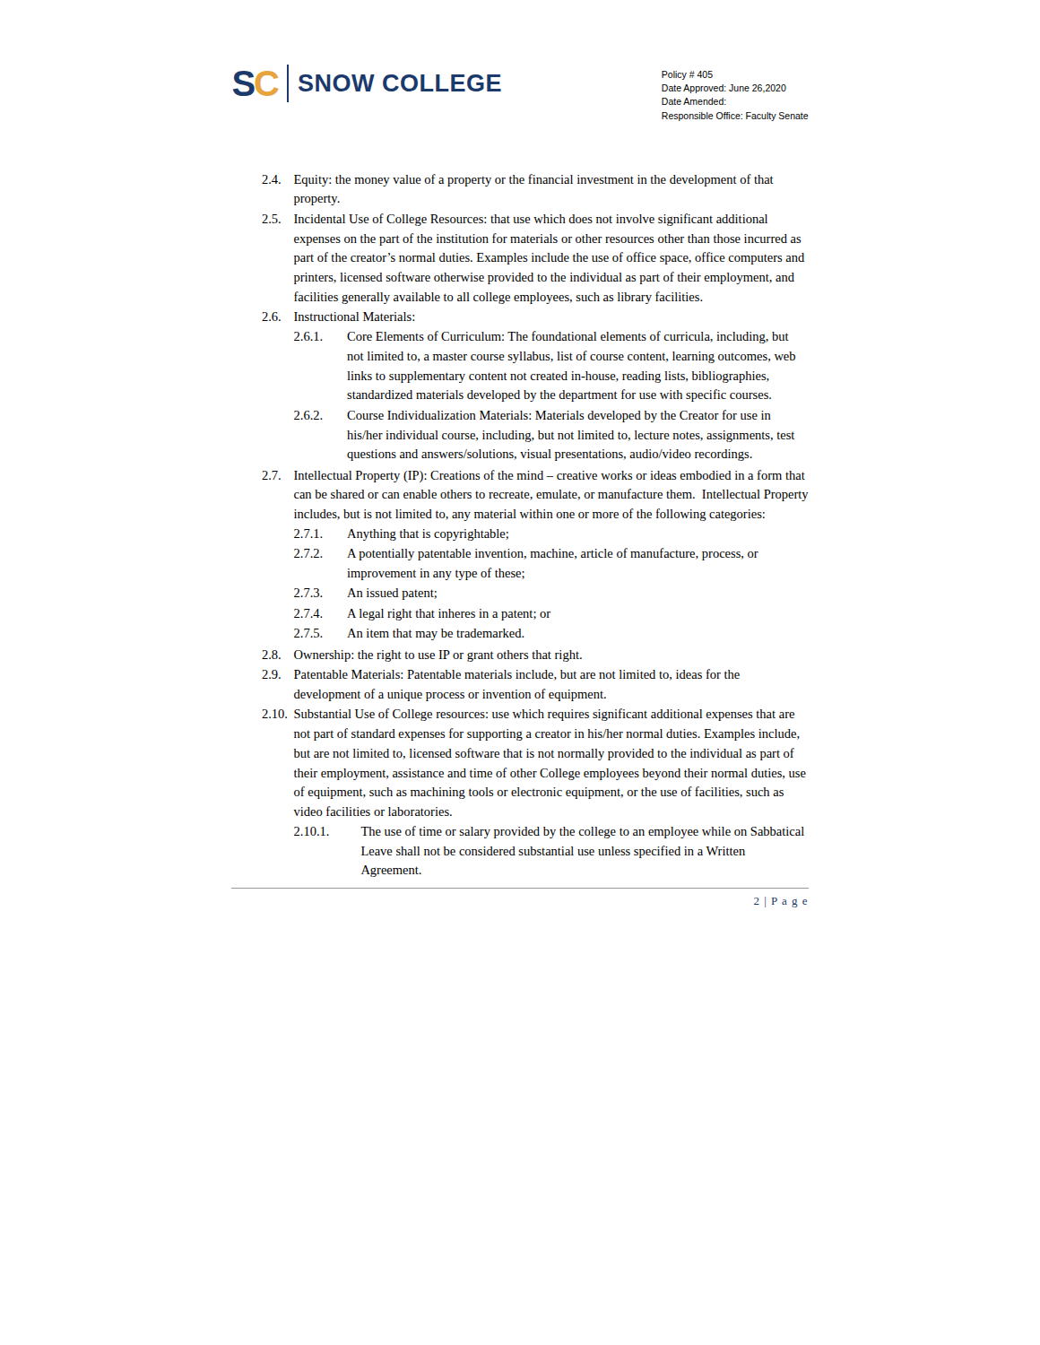SC
SNOW COLLEGE
Policy # 405
Date Approved: June 26,2020
Date Amended:
Responsible Office: Faculty Senate
2.4. Equity: the money value of a property or the financial investment in the development of that property.
2.5. Incidental Use of College Resources: that use which does not involve significant additional expenses on the part of the institution for materials or other resources other than those incurred as part of the creator’s normal duties. Examples include the use of office space, office computers and printers, licensed software otherwise provided to the individual as part of their employment, and facilities generally available to all college employees, such as library facilities.
2.6. Instructional Materials:
2.6.1. Core Elements of Curriculum: The foundational elements of curricula, including, but not limited to, a master course syllabus, list of course content, learning outcomes, web links to supplementary content not created in-house, reading lists, bibliographies, standardized materials developed by the department for use with specific courses.
2.6.2. Course Individualization Materials: Materials developed by the Creator for use in his/her individual course, including, but not limited to, lecture notes, assignments, test questions and answers/solutions, visual presentations, audio/video recordings.
2.7. Intellectual Property (IP): Creations of the mind – creative works or ideas embodied in a form that can be shared or can enable others to recreate, emulate, or manufacture them. Intellectual Property includes, but is not limited to, any material within one or more of the following categories:
2.7.1. Anything that is copyrightable;
2.7.2. A potentially patentable invention, machine, article of manufacture, process, or improvement in any type of these;
2.7.3. An issued patent;
2.7.4. A legal right that inheres in a patent; or
2.7.5. An item that may be trademarked.
2.8. Ownership: the right to use IP or grant others that right.
2.9. Patentable Materials: Patentable materials include, but are not limited to, ideas for the development of a unique process or invention of equipment.
2.10. Substantial Use of College resources: use which requires significant additional expenses that are not part of standard expenses for supporting a creator in his/her normal duties. Examples include, but are not limited to, licensed software that is not normally provided to the individual as part of their employment, assistance and time of other College employees beyond their normal duties, use of equipment, such as machining tools or electronic equipment, or the use of facilities, such as video facilities or laboratories.
2.10.1. The use of time or salary provided by the college to an employee while on Sabbatical Leave shall not be considered substantial use unless specified in a Written Agreement.
2 | P a g e